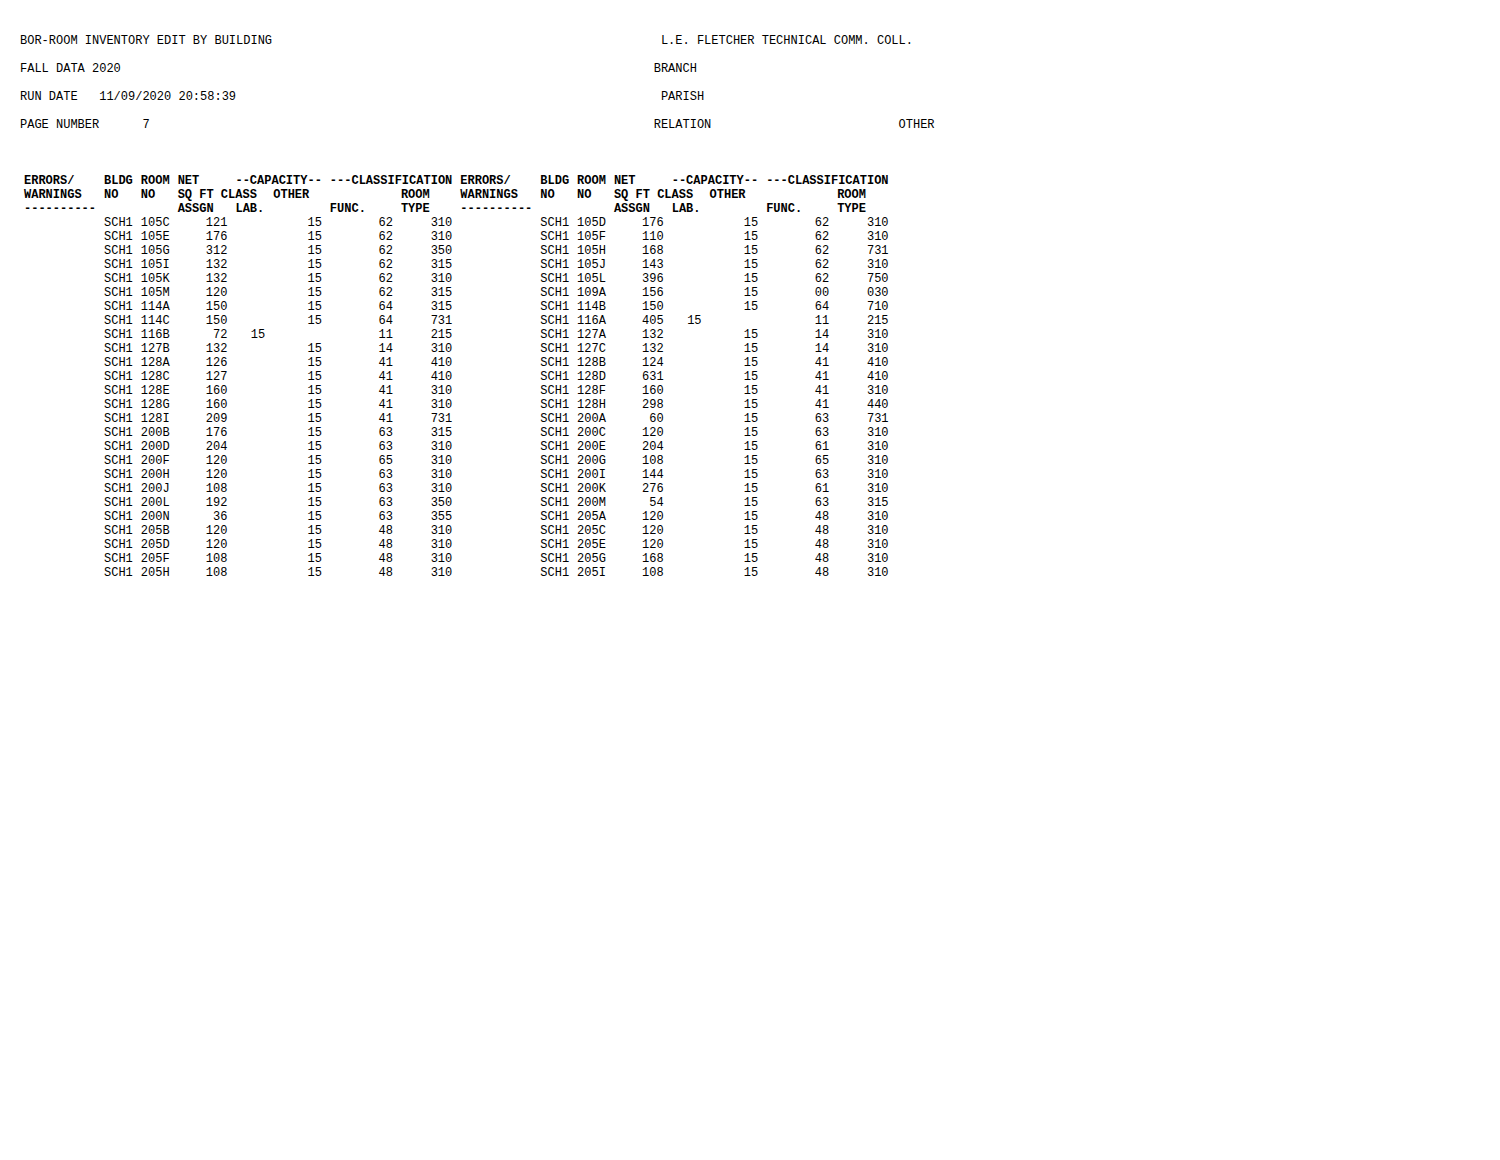BOR-ROOM INVENTORY EDIT BY BUILDING L.E. FLETCHER TECHNICAL COMM. COLL.
FALL DATA 2020 BRANCH
RUN DATE 11/09/2020 20:58:39 PARISH
PAGE NUMBER 7 RELATION OTHER
| ERRORS/ | BLDG | ROOM | NET | --CAPACITY-- | ---CLASSIFICATION | ERRORS/ | BLDG | ROOM | NET | --CAPACITY-- | ---CLASSIFICATION |
| --- | --- | --- | --- | --- | --- | --- | --- | --- | --- | --- | --- |
| WARNINGS | NO | NO | SQ FT CLASS | OTHER | | ROOM | WARNINGS | NO | NO | SQ FT CLASS | OTHER | | ROOM |
| ---------- | | | ASSGN | LAB. | FUNC. | TYPE | ---------- | | | ASSGN | LAB. | FUNC. | TYPE |
| | SCH1 | 105C | 121 | | 15 | 62 | 310 | | SCH1 | 105D | 176 | | 15 | 62 | 310 |
| | SCH1 | 105E | 176 | | 15 | 62 | 310 | | SCH1 | 105F | 110 | | 15 | 62 | 310 |
| | SCH1 | 105G | 312 | | 15 | 62 | 350 | | SCH1 | 105H | 168 | | 15 | 62 | 731 |
| | SCH1 | 105I | 132 | | 15 | 62 | 315 | | SCH1 | 105J | 143 | | 15 | 62 | 310 |
| | SCH1 | 105K | 132 | | 15 | 62 | 310 | | SCH1 | 105L | 396 | | 15 | 62 | 750 |
| | SCH1 | 105M | 120 | | 15 | 62 | 315 | | SCH1 | 109A | 156 | | 15 | 00 | 030 |
| | SCH1 | 114A | 150 | | 15 | 64 | 315 | | SCH1 | 114B | 150 | | 15 | 64 | 710 |
| | SCH1 | 114C | 150 | | 15 | 64 | 731 | | SCH1 | 116A | 405 | 15 | | 11 | 215 |
| | SCH1 | 116B | 72 | 15 | | 11 | 215 | | SCH1 | 127A | 132 | | 15 | 14 | 310 |
| | SCH1 | 127B | 132 | | 15 | 14 | 310 | | SCH1 | 127C | 132 | | 15 | 14 | 310 |
| | SCH1 | 128A | 126 | | 15 | 41 | 410 | | SCH1 | 128B | 124 | | 15 | 41 | 410 |
| | SCH1 | 128C | 127 | | 15 | 41 | 410 | | SCH1 | 128D | 631 | | 15 | 41 | 410 |
| | SCH1 | 128E | 160 | | 15 | 41 | 310 | | SCH1 | 128F | 160 | | 15 | 41 | 310 |
| | SCH1 | 128G | 160 | | 15 | 41 | 310 | | SCH1 | 128H | 298 | | 15 | 41 | 440 |
| | SCH1 | 128I | 209 | | 15 | 41 | 731 | | SCH1 | 200A | 60 | | 15 | 63 | 731 |
| | SCH1 | 200B | 176 | | 15 | 63 | 315 | | SCH1 | 200C | 120 | | 15 | 63 | 310 |
| | SCH1 | 200D | 204 | | 15 | 63 | 310 | | SCH1 | 200E | 204 | | 15 | 61 | 310 |
| | SCH1 | 200F | 120 | | 15 | 65 | 310 | | SCH1 | 200G | 108 | | 15 | 65 | 310 |
| | SCH1 | 200H | 120 | | 15 | 63 | 310 | | SCH1 | 200I | 144 | | 15 | 63 | 310 |
| | SCH1 | 200J | 108 | | 15 | 63 | 310 | | SCH1 | 200K | 276 | | 15 | 61 | 310 |
| | SCH1 | 200L | 192 | | 15 | 63 | 350 | | SCH1 | 200M | 54 | | 15 | 63 | 315 |
| | SCH1 | 200N | 36 | | 15 | 63 | 355 | | SCH1 | 205A | 120 | | 15 | 48 | 310 |
| | SCH1 | 205B | 120 | | 15 | 48 | 310 | | SCH1 | 205C | 120 | | 15 | 48 | 310 |
| | SCH1 | 205D | 120 | | 15 | 48 | 310 | | SCH1 | 205E | 120 | | 15 | 48 | 310 |
| | SCH1 | 205F | 108 | | 15 | 48 | 310 | | SCH1 | 205G | 168 | | 15 | 48 | 310 |
| | SCH1 | 205H | 108 | | 15 | 48 | 310 | | SCH1 | 205I | 108 | | 15 | 48 | 310 |